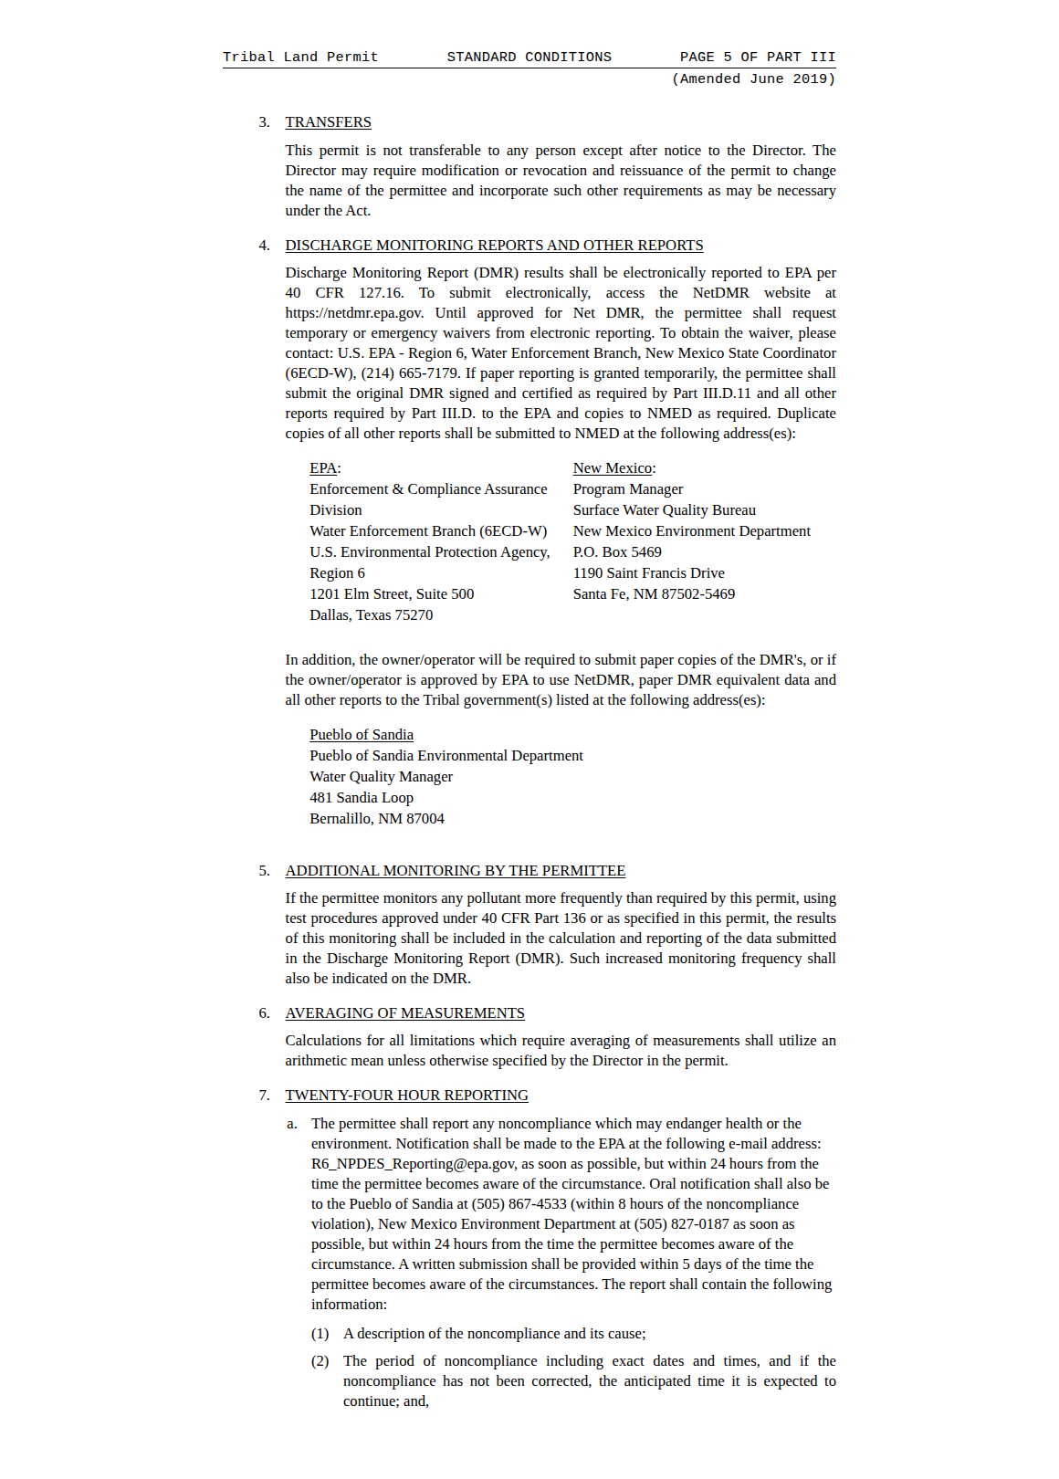Tribal Land Permit
STANDARD CONDITIONS
PAGE 5 OF PART III
(Amended June 2019)
3. TRANSFERS
This permit is not transferable to any person except after notice to the Director. The Director may require modification or revocation and reissuance of the permit to change the name of the permittee and incorporate such other requirements as may be necessary under the Act.
4. DISCHARGE MONITORING REPORTS AND OTHER REPORTS
Discharge Monitoring Report (DMR) results shall be electronically reported to EPA per 40 CFR 127.16. To submit electronically, access the NetDMR website at https://netdmr.epa.gov. Until approved for Net DMR, the permittee shall request temporary or emergency waivers from electronic reporting. To obtain the waiver, please contact: U.S. EPA - Region 6, Water Enforcement Branch, New Mexico State Coordinator (6ECD-W), (214) 665-7179. If paper reporting is granted temporarily, the permittee shall submit the original DMR signed and certified as required by Part III.D.11 and all other reports required by Part III.D. to the EPA and copies to NMED as required. Duplicate copies of all other reports shall be submitted to NMED at the following address(es):
EPA:
Enforcement & Compliance Assurance Division
Water Enforcement Branch (6ECD-W)
U.S. Environmental Protection Agency, Region 6
1201 Elm Street, Suite 500
Dallas, Texas 75270
New Mexico:
Program Manager
Surface Water Quality Bureau
New Mexico Environment Department
P.O. Box 5469
1190 Saint Francis Drive
Santa Fe, NM 87502-5469
In addition, the owner/operator will be required to submit paper copies of the DMR's, or if the owner/operator is approved by EPA to use NetDMR, paper DMR equivalent data and all other reports to the Tribal government(s) listed at the following address(es):
Pueblo of Sandia
Pueblo of Sandia Environmental Department
Water Quality Manager
481 Sandia Loop
Bernalillo, NM 87004
5. ADDITIONAL MONITORING BY THE PERMITTEE
If the permittee monitors any pollutant more frequently than required by this permit, using test procedures approved under 40 CFR Part 136 or as specified in this permit, the results of this monitoring shall be included in the calculation and reporting of the data submitted in the Discharge Monitoring Report (DMR). Such increased monitoring frequency shall also be indicated on the DMR.
6. AVERAGING OF MEASUREMENTS
Calculations for all limitations which require averaging of measurements shall utilize an arithmetic mean unless otherwise specified by the Director in the permit.
7. TWENTY-FOUR HOUR REPORTING
a. The permittee shall report any noncompliance which may endanger health or the environment. Notification shall be made to the EPA at the following e-mail address: R6_NPDES_Reporting@epa.gov, as soon as possible, but within 24 hours from the time the permittee becomes aware of the circumstance. Oral notification shall also be to the Pueblo of Sandia at (505) 867-4533 (within 8 hours of the noncompliance violation), New Mexico Environment Department at (505) 827-0187 as soon as possible, but within 24 hours from the time the permittee becomes aware of the circumstance. A written submission shall be provided within 5 days of the time the permittee becomes aware of the circumstances. The report shall contain the following information:
(1) A description of the noncompliance and its cause;
(2) The period of noncompliance including exact dates and times, and if the noncompliance has not been corrected, the anticipated time it is expected to continue; and,